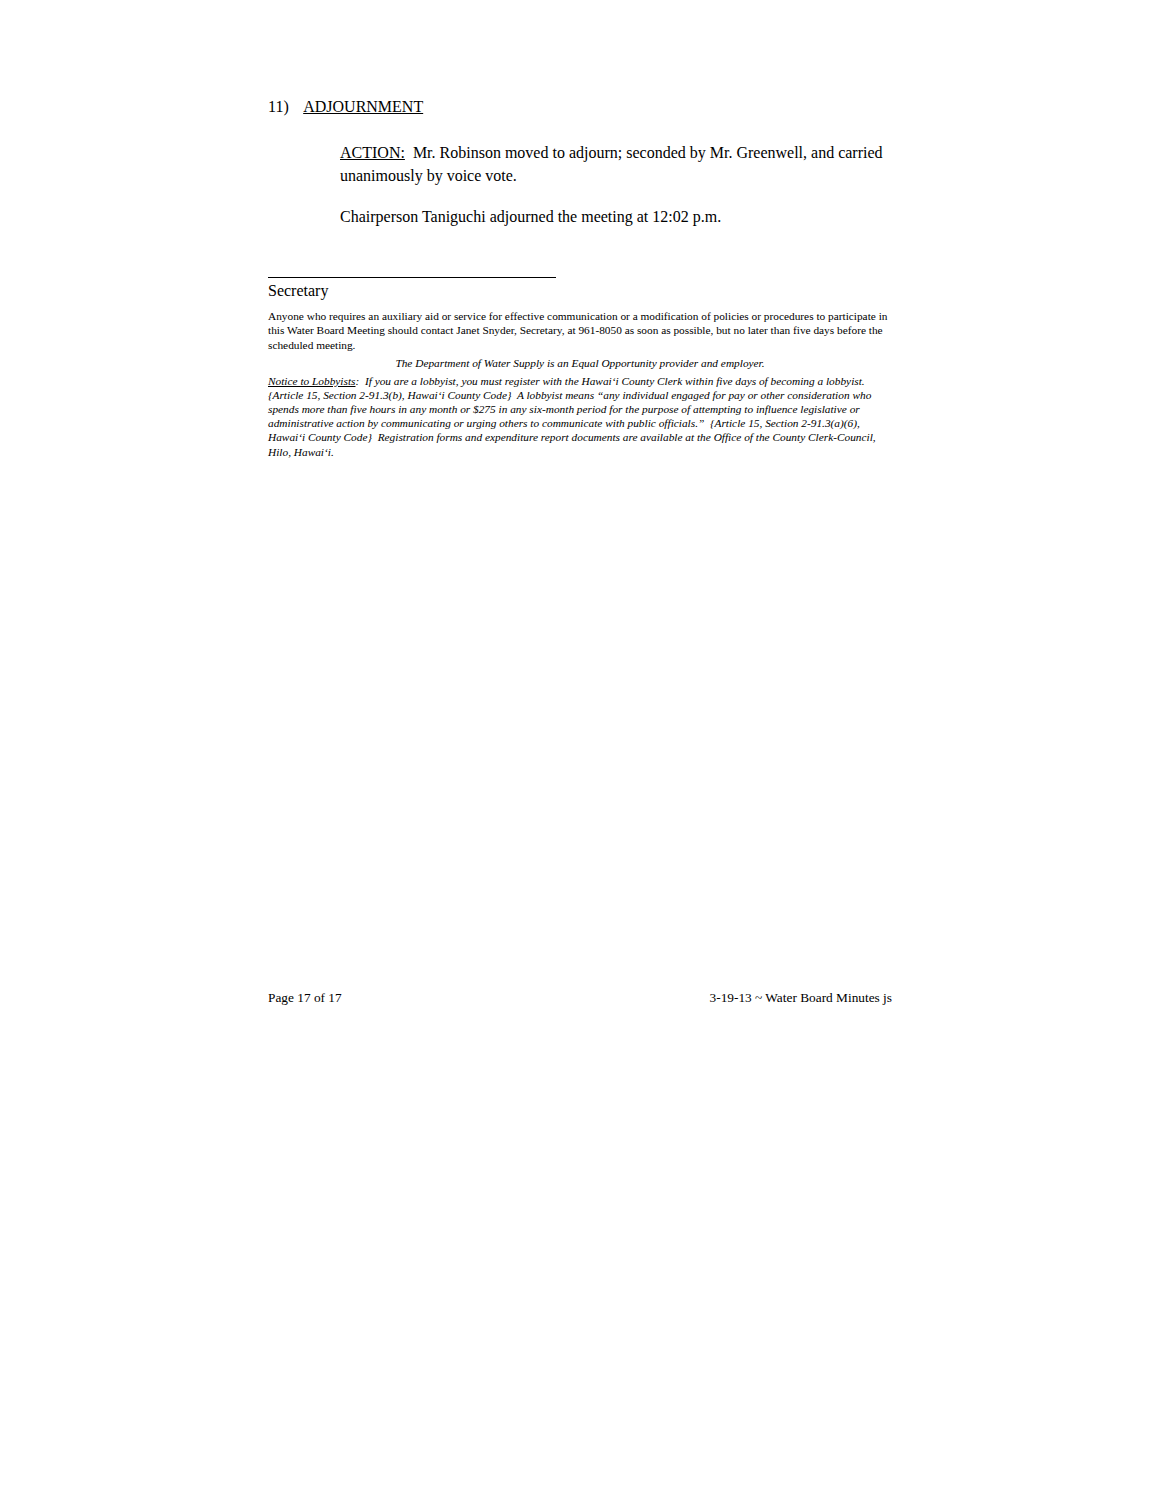11) ADJOURNMENT
ACTION: Mr. Robinson moved to adjourn; seconded by Mr. Greenwell, and carried unanimously by voice vote.
Chairperson Taniguchi adjourned the meeting at 12:02 p.m.
Secretary
Anyone who requires an auxiliary aid or service for effective communication or a modification of policies or procedures to participate in this Water Board Meeting should contact Janet Snyder, Secretary, at 961-8050 as soon as possible, but no later than five days before the scheduled meeting.
The Department of Water Supply is an Equal Opportunity provider and employer.
Notice to Lobbyists: If you are a lobbyist, you must register with the Hawaiʻi County Clerk within five days of becoming a lobbyist. {Article 15, Section 2-91.3(b), Hawaiʻi County Code} A lobbyist means “any individual engaged for pay or other consideration who spends more than five hours in any month or $275 in any six-month period for the purpose of attempting to influence legislative or administrative action by communicating or urging others to communicate with public officials.” {Article 15, Section 2-91.3(a)(6), Hawaiʻi County Code} Registration forms and expenditure report documents are available at the Office of the County Clerk-Council, Hilo, Hawaiʻi.
Page 17 of 17 3-19-13 ~ Water Board Minutes js